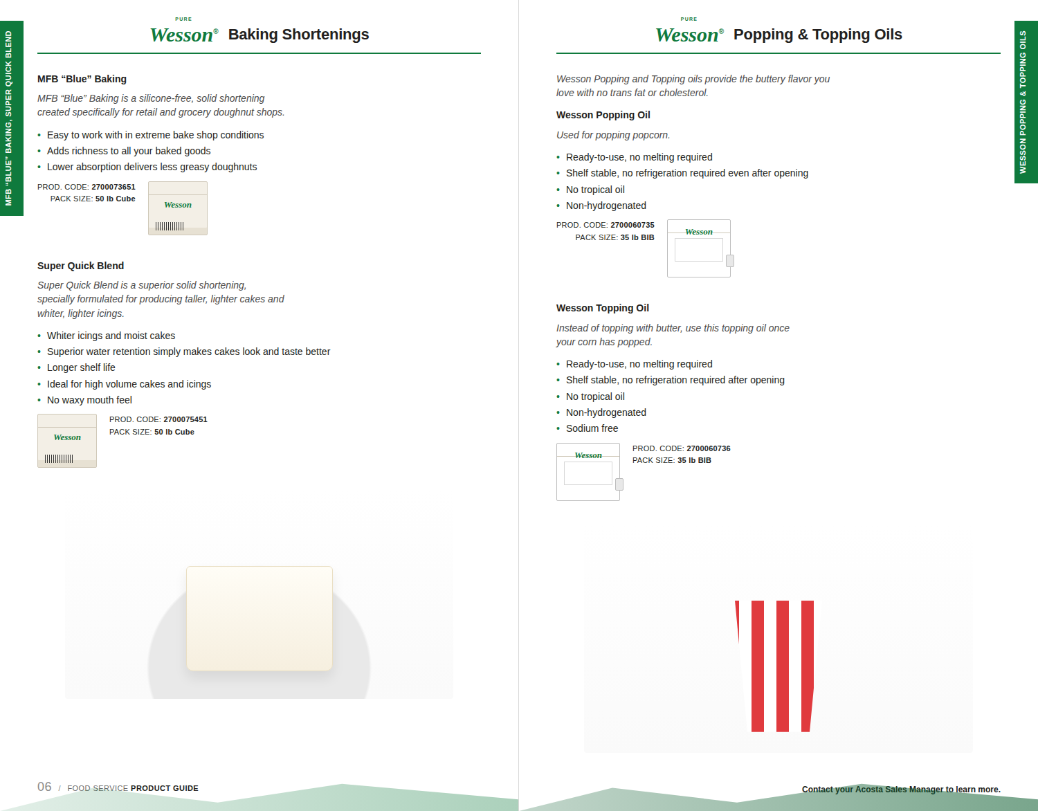MFB “Blue” Baking, Super Quick Blend
PUREWesson®
Baking Shortenings
MFB “Blue” Baking
MFB “Blue” Baking is a silicone-free, solid shortening created specifically for retail and grocery doughnut shops.
Easy to work with in extreme bake shop conditions
Adds richness to all your baked goods
Lower absorption delivers less greasy doughnuts
Wesson
PROD. CODE: 2700073651
PACK SIZE: 50 lb Cube
Super Quick Blend
Super Quick Blend is a superior solid shortening, specially formulated for producing taller, lighter cakes and whiter, lighter icings.
Whiter icings and moist cakes
Superior water retention simply makes cakes look and taste better
Longer shelf life
Ideal for high volume cakes and icings
No waxy mouth feel
Wesson
PROD. CODE: 2700075451
PACK SIZE: 50 lb Cube
06 / FOOD SERVICE Product Guide
WESSON Popping & Topping oils
PUREWesson®
Popping & Topping Oils
Wesson Popping and Topping oils provide the buttery flavor you love with no trans fat or cholesterol.
Wesson Popping Oil
Used for popping popcorn.
Ready-to-use, no melting required
Shelf stable, no refrigeration required even after opening
No tropical oil
Non-hydrogenated
Wesson
PROD. CODE: 2700060735
PACK SIZE: 35 lb BIB
Wesson Topping Oil
Instead of topping with butter, use this topping oil once your corn has popped.
Ready-to-use, no melting required
Shelf stable, no refrigeration required after opening
No tropical oil
Non-hydrogenated
Sodium free
Wesson
PROD. CODE: 2700060736
PACK SIZE: 35 lb BIB
Contact your Acosta Sales Manager to learn more.